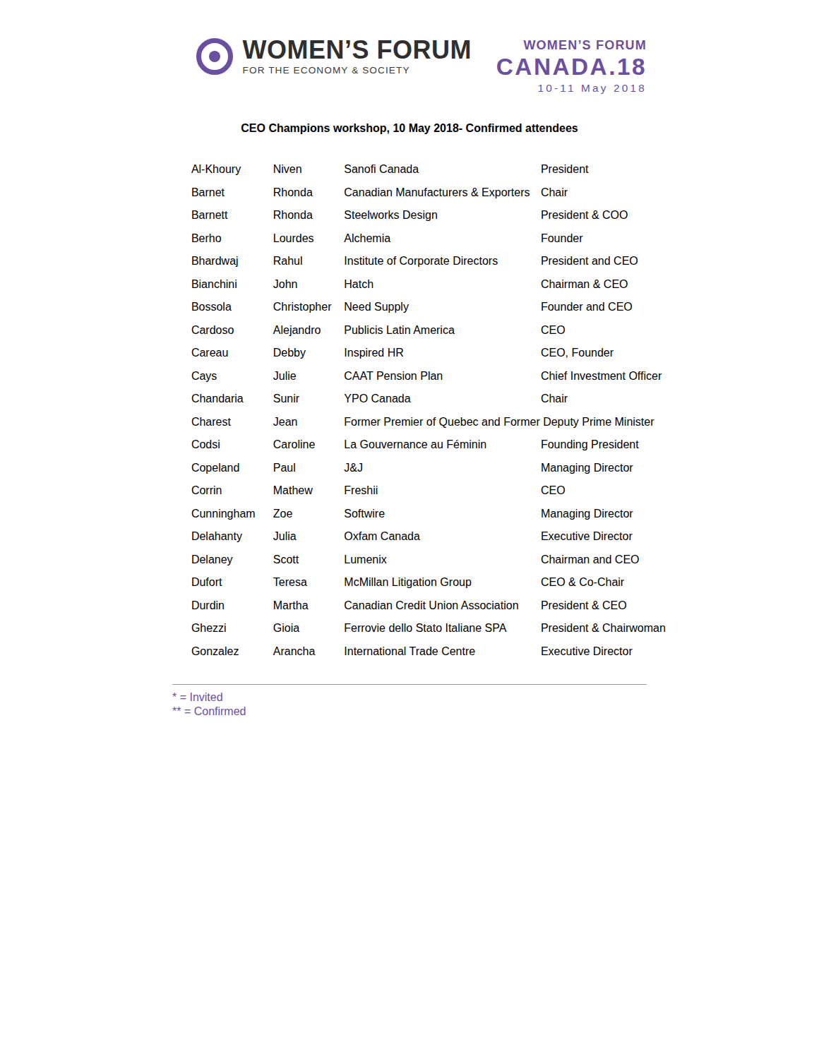WOMEN’S FORUM
FOR THE ECONOMY & SOCIETY
WOMEN’S FORUM
CANADA.18
10-11 May 2018
CEO Champions workshop, 10 May 2018- Confirmed attendees
| Al-Khoury | Niven | Sanofi Canada | President |
| Barnet | Rhonda | Canadian Manufacturers & Exporters | Chair |
| Barnett | Rhonda | Steelworks Design | President & COO |
| Berho | Lourdes | Alchemia | Founder |
| Bhardwaj | Rahul | Institute of Corporate Directors | President and CEO |
| Bianchini | John | Hatch | Chairman & CEO |
| Bossola | Christopher | Need Supply | Founder and CEO |
| Cardoso | Alejandro | Publicis Latin America | CEO |
| Careau | Debby | Inspired HR | CEO, Founder |
| Cays | Julie | CAAT Pension Plan | Chief Investment Officer |
| Chandaria | Sunir | YPO Canada | Chair |
| Charest | Jean | Former Premier of Quebec and Former Deputy Prime Minister |
| Codsi | Caroline | La Gouvernance au Féminin | Founding President |
| Copeland | Paul | J&J | Managing Director |
| Corrin | Mathew | Freshii | CEO |
| Cunningham | Zoe | Softwire | Managing Director |
| Delahanty | Julia | Oxfam Canada | Executive Director |
| Delaney | Scott | Lumenix | Chairman and CEO |
| Dufort | Teresa | McMillan Litigation Group | CEO & Co-Chair |
| Durdin | Martha | Canadian Credit Union Association | President & CEO |
| Ghezzi | Gioia | Ferrovie dello Stato Italiane SPA | President & Chairwoman |
| Gonzalez | Arancha | International Trade Centre | Executive Director |
* = Invited
** = Confirmed